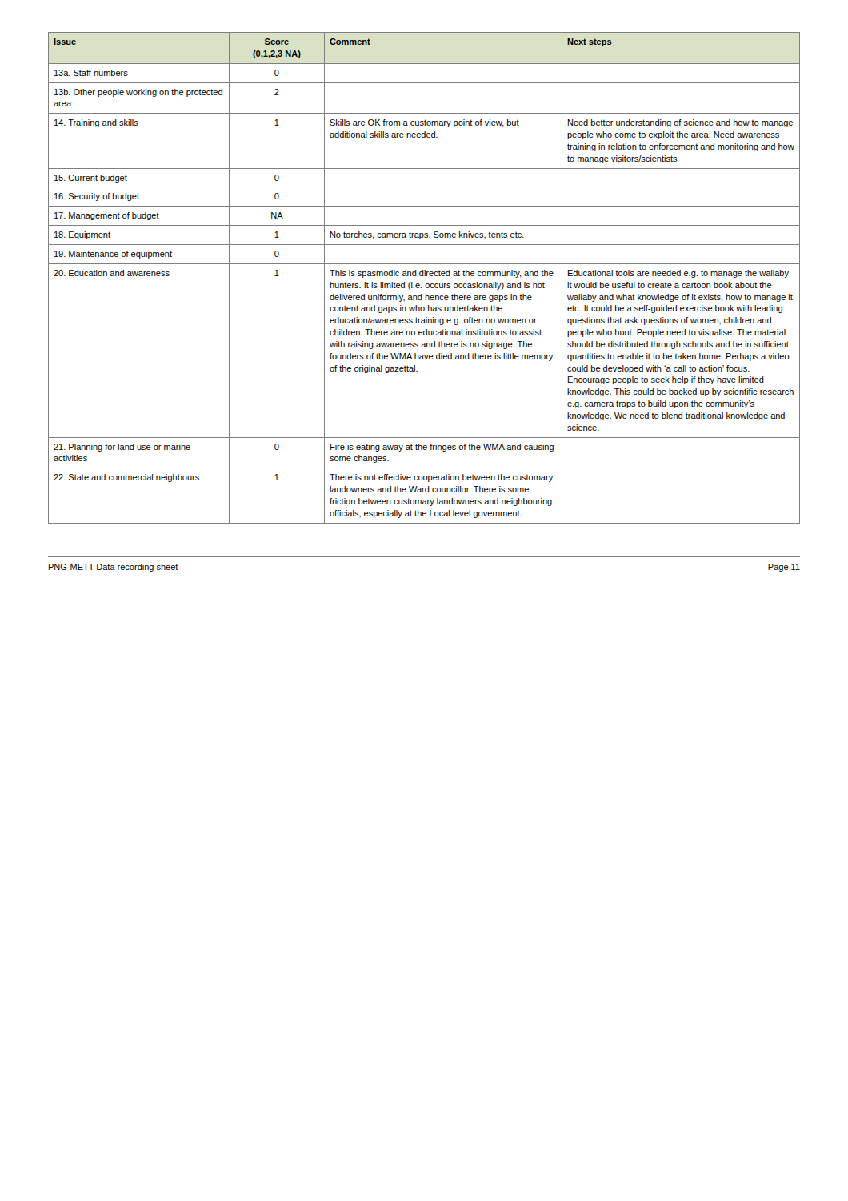| Issue | Score (0,1,2,3 NA) | Comment | Next steps |
| --- | --- | --- | --- |
| 13a. Staff numbers | 0 | | |
| 13b. Other people working on the protected area | 2 | | |
| 14. Training and skills | 1 | Skills are OK from a customary point of view, but additional skills are needed. | Need better understanding of science and how to manage people who come to exploit the area. Need awareness training in relation to enforcement and monitoring and how to manage visitors/scientists |
| 15. Current budget | 0 | | |
| 16. Security of budget | 0 | | |
| 17. Management of budget | NA | | |
| 18. Equipment | 1 | No torches, camera traps. Some knives, tents etc. | |
| 19. Maintenance of equipment | 0 | | |
| 20. Education and awareness | 1 | This is spasmodic and directed at the community, and the hunters. It is limited (i.e. occurs occasionally) and is not delivered uniformly, and hence there are gaps in the content and gaps in who has undertaken the education/awareness training e.g. often no women or children. There are no educational institutions to assist with raising awareness and there is no signage. The founders of the WMA have died and there is little memory of the original gazettal. | Educational tools are needed e.g. to manage the wallaby it would be useful to create a cartoon book about the wallaby and what knowledge of it exists, how to manage it etc. It could be a self-guided exercise book with leading questions that ask questions of women, children and people who hunt. People need to visualise. The material should be distributed through schools and be in sufficient quantities to enable it to be taken home. Perhaps a video could be developed with ‘a call to action’ focus. Encourage people to seek help if they have limited knowledge. This could be backed up by scientific research e.g. camera traps to build upon the community’s knowledge. We need to blend traditional knowledge and science. |
| 21. Planning for land use or marine activities | 0 | Fire is eating away at the fringes of the WMA and causing some changes. | |
| 22. State and commercial neighbours | 1 | There is not effective cooperation between the customary landowners and the Ward councillor. There is some friction between customary landowners and neighbouring officials, especially at the Local level government. | |
PNG-METT Data recording sheet Page 11